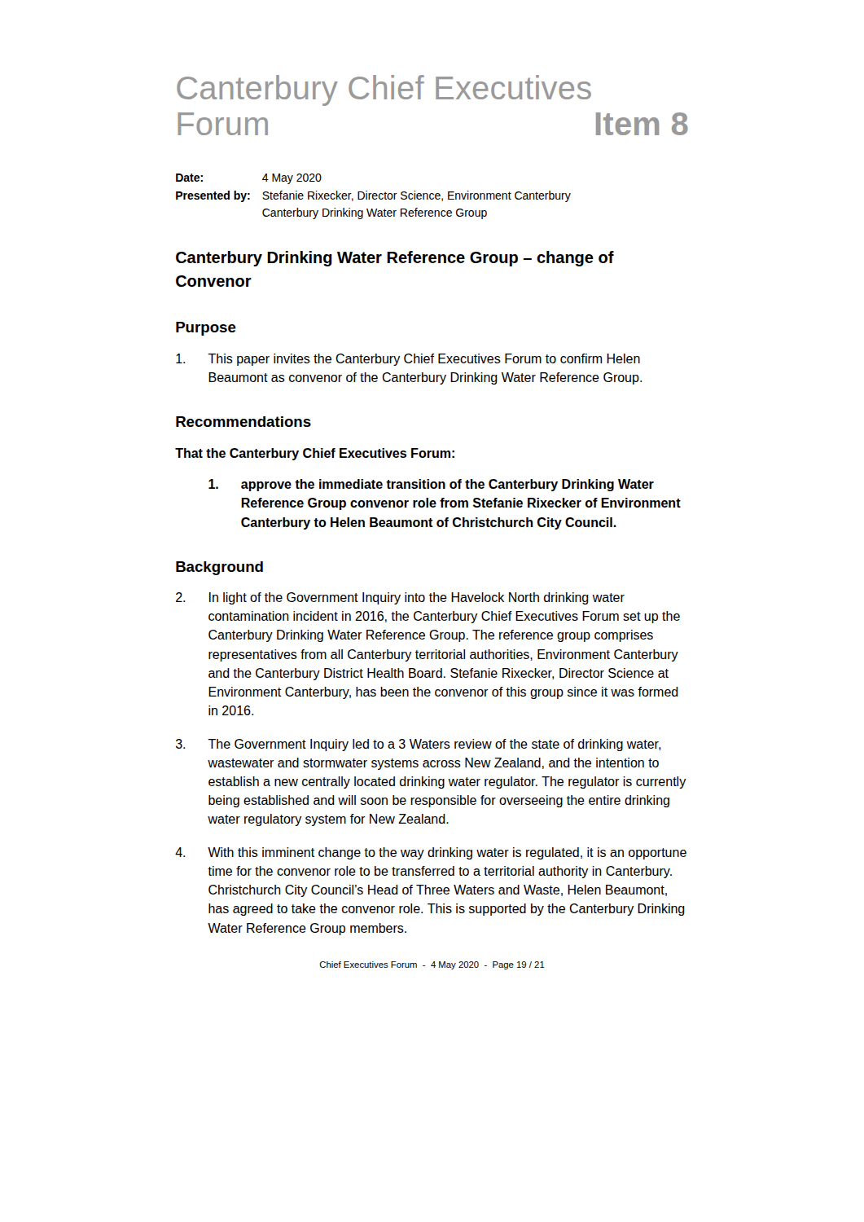Canterbury Chief Executives Forum Item 8
| Date: | 4 May 2020 |
| Presented by: | Stefanie Rixecker, Director Science, Environment Canterbury Canterbury Drinking Water Reference Group |
Canterbury Drinking Water Reference Group – change of Convenor
Purpose
1. This paper invites the Canterbury Chief Executives Forum to confirm Helen Beaumont as convenor of the Canterbury Drinking Water Reference Group.
Recommendations
That the Canterbury Chief Executives Forum:
1. approve the immediate transition of the Canterbury Drinking Water Reference Group convenor role from Stefanie Rixecker of Environment Canterbury to Helen Beaumont of Christchurch City Council.
Background
2. In light of the Government Inquiry into the Havelock North drinking water contamination incident in 2016, the Canterbury Chief Executives Forum set up the Canterbury Drinking Water Reference Group. The reference group comprises representatives from all Canterbury territorial authorities, Environment Canterbury and the Canterbury District Health Board. Stefanie Rixecker, Director Science at Environment Canterbury, has been the convenor of this group since it was formed in 2016.
3. The Government Inquiry led to a 3 Waters review of the state of drinking water, wastewater and stormwater systems across New Zealand, and the intention to establish a new centrally located drinking water regulator. The regulator is currently being established and will soon be responsible for overseeing the entire drinking water regulatory system for New Zealand.
4. With this imminent change to the way drinking water is regulated, it is an opportune time for the convenor role to be transferred to a territorial authority in Canterbury. Christchurch City Council’s Head of Three Waters and Waste, Helen Beaumont, has agreed to take the convenor role. This is supported by the Canterbury Drinking Water Reference Group members.
Chief Executives Forum - 4 May 2020 - Page 19 / 21